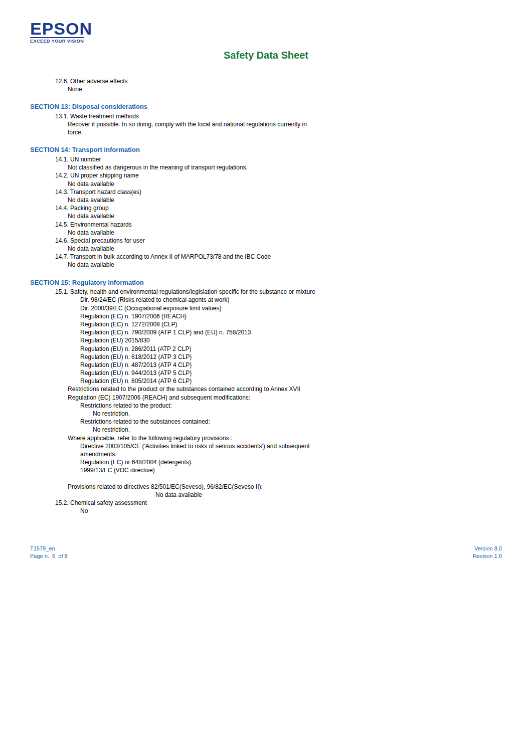EPSON
EXCEED YOUR VISION
Safety Data Sheet
12.6. Other adverse effects
None
SECTION 13: Disposal considerations
13.1. Waste treatment methods
Recover if possible. In so doing, comply with the local and national regulations currently in
force.
SECTION 14: Transport information
14.1. UN number
Not classified as dangerous in the meaning of transport regulations.
14.2. UN proper shipping name
No data available
14.3. Transport hazard class(es)
No data available
14.4. Packing group
No data available
14.5. Environmental hazards
No data available
14.6. Special precautions for user
No data available
14.7. Transport in bulk according to Annex II of MARPOL73/78 and the IBC Code
No data available
SECTION 15: Regulatory information
15.1. Safety, health and environmental regulations/legislation specific for the substance or mixture
Dir. 98/24/EC (Risks related to chemical agents at work)
Dir. 2000/39/EC (Occupational exposure limit values)
Regulation (EC) n. 1907/2006 (REACH)
Regulation (EC) n. 1272/2008 (CLP)
Regulation (EC) n. 790/2009 (ATP 1 CLP) and (EU) n. 758/2013
Regulation (EU) 2015/830
Regulation (EU) n. 286/2011 (ATP 2 CLP)
Regulation (EU) n. 618/2012 (ATP 3 CLP)
Regulation (EU) n. 487/2013 (ATP 4 CLP)
Regulation (EU) n. 944/2013 (ATP 5 CLP)
Regulation (EU) n. 605/2014 (ATP 6 CLP)
Restrictions related to the product or the substances contained according to Annex XVII
Regulation (EC) 1907/2006 (REACH) and subsequent modifications:
Restrictions related to the product:
No restriction.
Restrictions related to the substances contained:
No restriction.
Where applicable, refer to the following regulatory provisions :
Directive 2003/105/CE ('Activities linked to risks of serious accidents') and subsequent
amendments.
Regulation (EC) nr 648/2004 (detergents).
1999/13/EC (VOC directive)
Provisions related to directives 82/501/EC(Seveso), 96/82/EC(Seveso II):
No data available
15.2. Chemical safety assessment
No
T1579_en
Page n. 6 of 8
Version 8.0
Revison 1.0